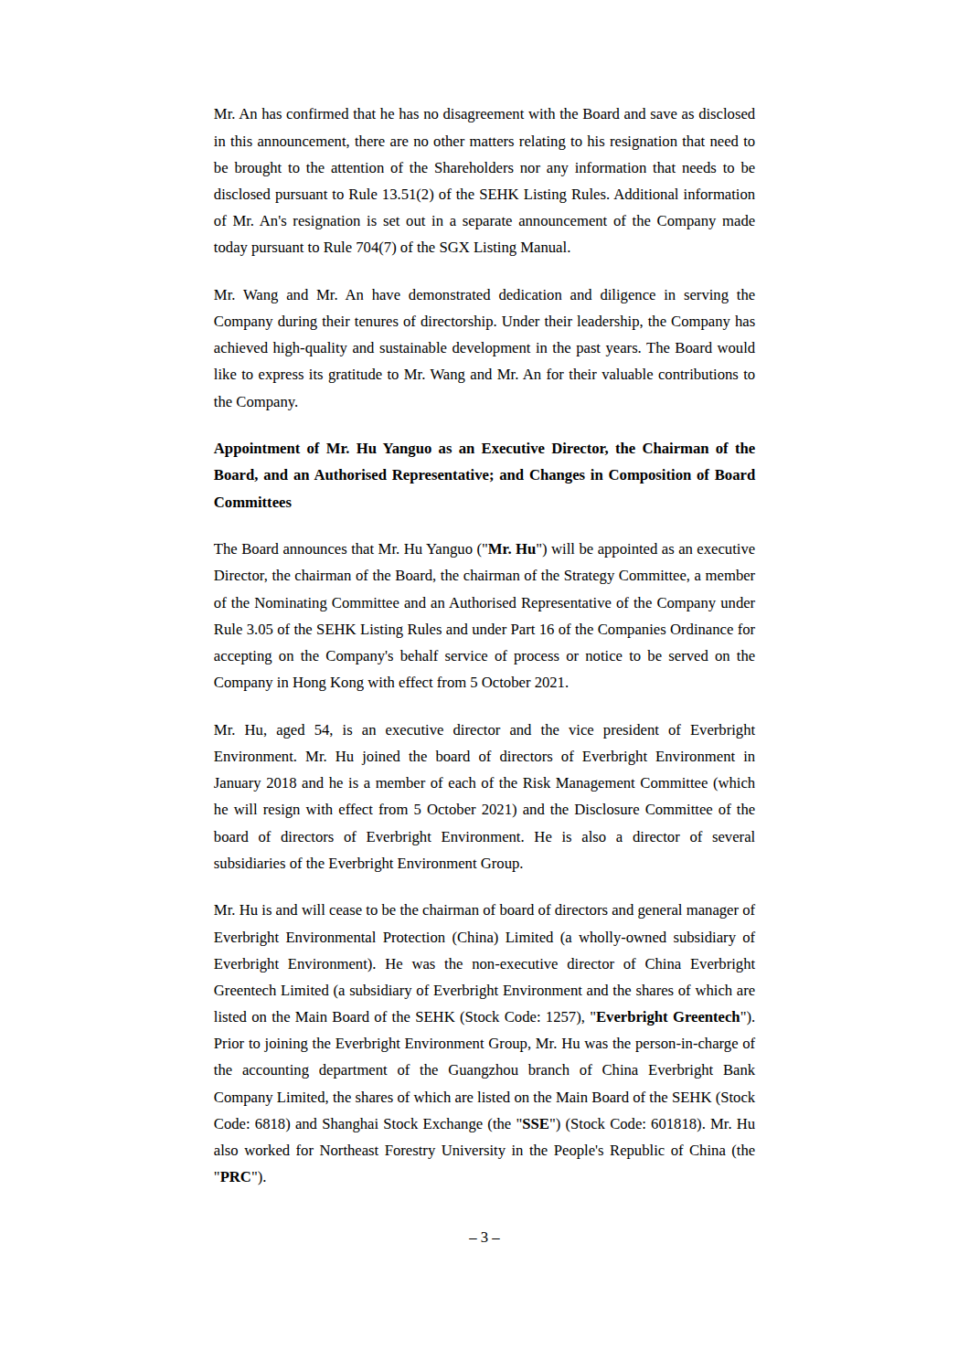Mr. An has confirmed that he has no disagreement with the Board and save as disclosed in this announcement, there are no other matters relating to his resignation that need to be brought to the attention of the Shareholders nor any information that needs to be disclosed pursuant to Rule 13.51(2) of the SEHK Listing Rules. Additional information of Mr. An's resignation is set out in a separate announcement of the Company made today pursuant to Rule 704(7) of the SGX Listing Manual.
Mr. Wang and Mr. An have demonstrated dedication and diligence in serving the Company during their tenures of directorship. Under their leadership, the Company has achieved high-quality and sustainable development in the past years. The Board would like to express its gratitude to Mr. Wang and Mr. An for their valuable contributions to the Company.
Appointment of Mr. Hu Yanguo as an Executive Director, the Chairman of the Board, and an Authorised Representative; and Changes in Composition of Board Committees
The Board announces that Mr. Hu Yanguo ("Mr. Hu") will be appointed as an executive Director, the chairman of the Board, the chairman of the Strategy Committee, a member of the Nominating Committee and an Authorised Representative of the Company under Rule 3.05 of the SEHK Listing Rules and under Part 16 of the Companies Ordinance for accepting on the Company's behalf service of process or notice to be served on the Company in Hong Kong with effect from 5 October 2021.
Mr. Hu, aged 54, is an executive director and the vice president of Everbright Environment. Mr. Hu joined the board of directors of Everbright Environment in January 2018 and he is a member of each of the Risk Management Committee (which he will resign with effect from 5 October 2021) and the Disclosure Committee of the board of directors of Everbright Environment. He is also a director of several subsidiaries of the Everbright Environment Group.
Mr. Hu is and will cease to be the chairman of board of directors and general manager of Everbright Environmental Protection (China) Limited (a wholly-owned subsidiary of Everbright Environment). He was the non-executive director of China Everbright Greentech Limited (a subsidiary of Everbright Environment and the shares of which are listed on the Main Board of the SEHK (Stock Code: 1257), "Everbright Greentech"). Prior to joining the Everbright Environment Group, Mr. Hu was the person-in-charge of the accounting department of the Guangzhou branch of China Everbright Bank Company Limited, the shares of which are listed on the Main Board of the SEHK (Stock Code: 6818) and Shanghai Stock Exchange (the "SSE") (Stock Code: 601818). Mr. Hu also worked for Northeast Forestry University in the People's Republic of China (the "PRC").
– 3 –